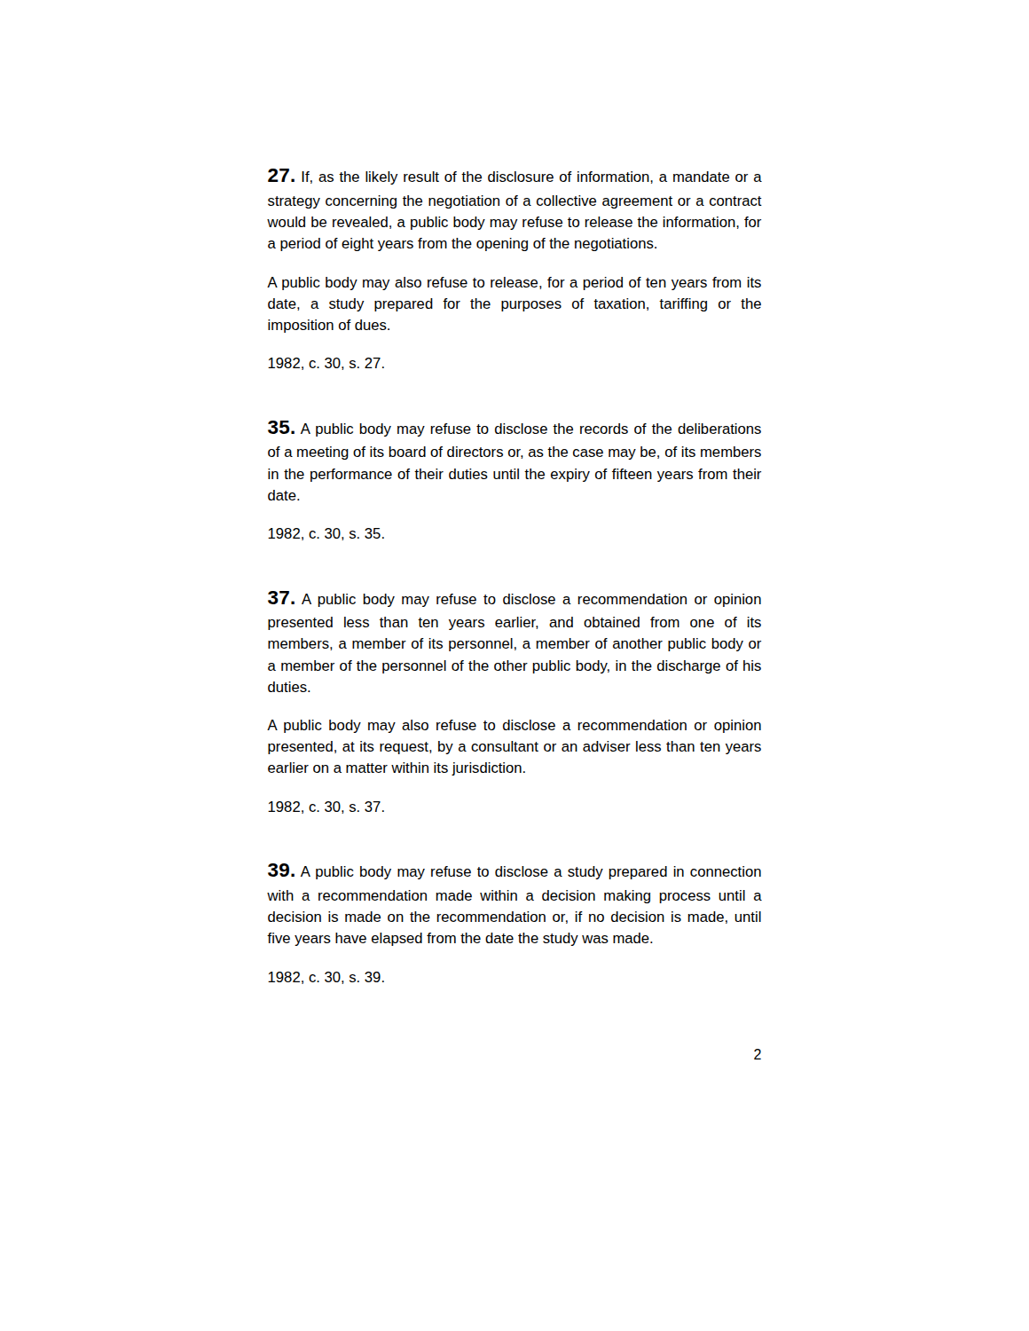27. If, as the likely result of the disclosure of information, a mandate or a strategy concerning the negotiation of a collective agreement or a contract would be revealed, a public body may refuse to release the information, for a period of eight years from the opening of the negotiations.
A public body may also refuse to release, for a period of ten years from its date, a study prepared for the purposes of taxation, tariffing or the imposition of dues.
1982, c. 30, s. 27.
35. A public body may refuse to disclose the records of the deliberations of a meeting of its board of directors or, as the case may be, of its members in the performance of their duties until the expiry of fifteen years from their date.
1982, c. 30, s. 35.
37. A public body may refuse to disclose a recommendation or opinion presented less than ten years earlier, and obtained from one of its members, a member of its personnel, a member of another public body or a member of the personnel of the other public body, in the discharge of his duties.
A public body may also refuse to disclose a recommendation or opinion presented, at its request, by a consultant or an adviser less than ten years earlier on a matter within its jurisdiction.
1982, c. 30, s. 37.
39. A public body may refuse to disclose a study prepared in connection with a recommendation made within a decision making process until a decision is made on the recommendation or, if no decision is made, until five years have elapsed from the date the study was made.
1982, c. 30, s. 39.
2